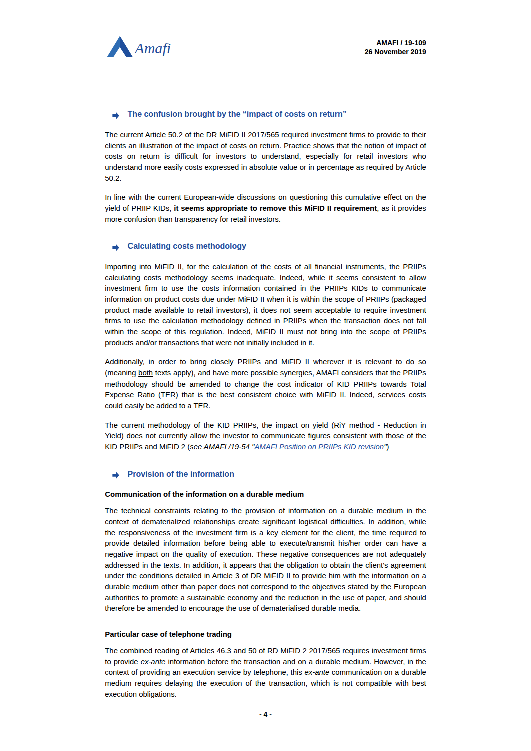Amafi
AMAFI / 19-109
26 November 2019
The confusion brought by the “impact of costs on return”
The current Article 50.2 of the DR MiFID II 2017/565 required investment firms to provide to their clients an illustration of the impact of costs on return. Practice shows that the notion of impact of costs on return is difficult for investors to understand, especially for retail investors who understand more easily costs expressed in absolute value or in percentage as required by Article 50.2.
In line with the current European-wide discussions on questioning this cumulative effect on the yield of PRIIP KIDs, it seems appropriate to remove this MiFID II requirement, as it provides more confusion than transparency for retail investors.
Calculating costs methodology
Importing into MiFID II, for the calculation of the costs of all financial instruments, the PRIIPs calculating costs methodology seems inadequate. Indeed, while it seems consistent to allow investment firm to use the costs information contained in the PRIIPs KIDs to communicate information on product costs due under MiFID II when it is within the scope of PRIIPs (packaged product made available to retail investors), it does not seem acceptable to require investment firms to use the calculation methodology defined in PRIIPs when the transaction does not fall within the scope of this regulation. Indeed, MiFID II must not bring into the scope of PRIIPs products and/or transactions that were not initially included in it.
Additionally, in order to bring closely PRIIPs and MiFID II wherever it is relevant to do so (meaning both texts apply), and have more possible synergies, AMAFI considers that the PRIIPs methodology should be amended to change the cost indicator of KID PRIIPs towards Total Expense Ratio (TER) that is the best consistent choice with MiFID II. Indeed, services costs could easily be added to a TER.
The current methodology of the KID PRIIPs, the impact on yield (RiY method - Reduction in Yield) does not currently allow the investor to communicate figures consistent with those of the KID PRIIPs and MiFID 2 (see AMAFI /19-54 "AMAFI Position on PRIIPs KID revision")
Provision of the information
Communication of the information on a durable medium
The technical constraints relating to the provision of information on a durable medium in the context of dematerialized relationships create significant logistical difficulties. In addition, while the responsiveness of the investment firm is a key element for the client, the time required to provide detailed information before being able to execute/transmit his/her order can have a negative impact on the quality of execution. These negative consequences are not adequately addressed in the texts. In addition, it appears that the obligation to obtain the client's agreement under the conditions detailed in Article 3 of DR MiFID II to provide him with the information on a durable medium other than paper does not correspond to the objectives stated by the European authorities to promote a sustainable economy and the reduction in the use of paper, and should therefore be amended to encourage the use of dematerialised durable media.
Particular case of telephone trading
The combined reading of Articles 46.3 and 50 of RD MiFID 2 2017/565 requires investment firms to provide ex-ante information before the transaction and on a durable medium. However, in the context of providing an execution service by telephone, this ex-ante communication on a durable medium requires delaying the execution of the transaction, which is not compatible with best execution obligations.
- 4 -